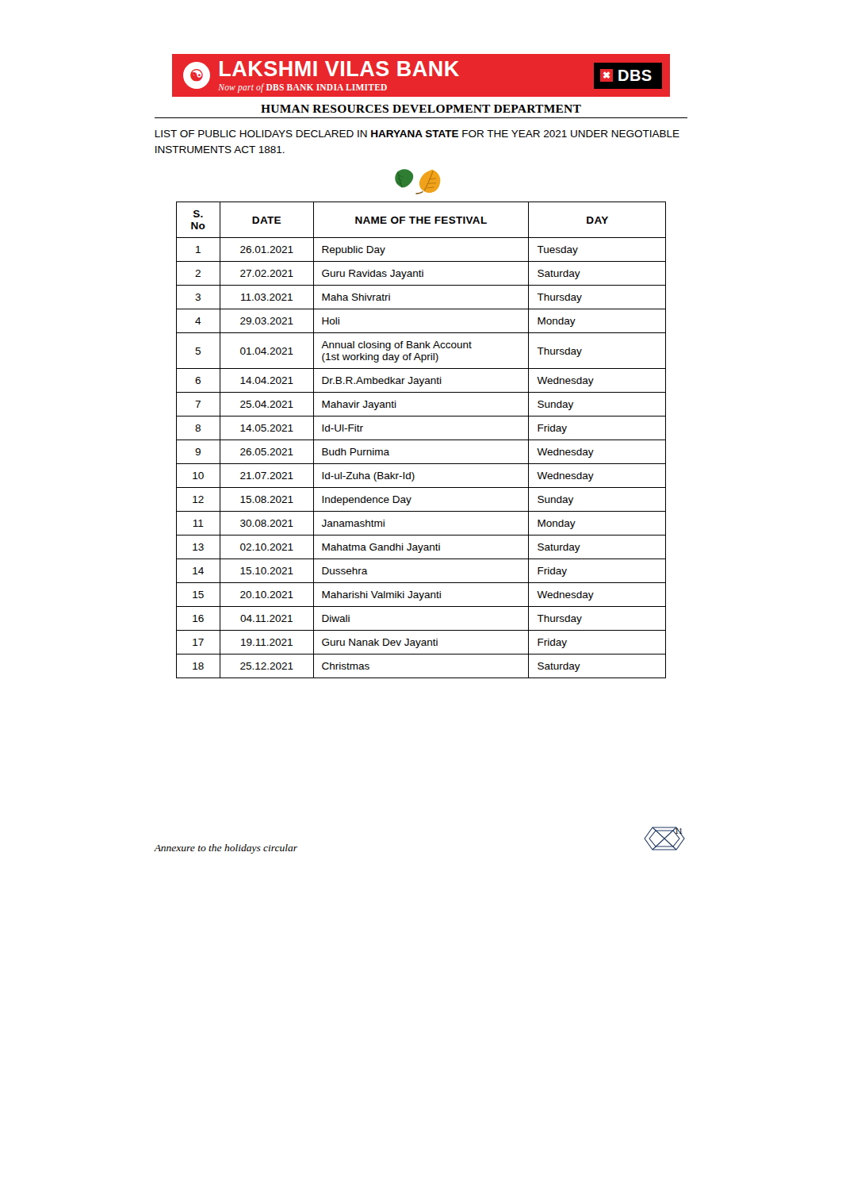☯
LAKSHMI VILAS BANK
Now part of DBS BANK INDIA LIMITED
✖ DBS
HUMAN RESOURCES DEVELOPMENT DEPARTMENT
LIST OF PUBLIC HOLIDAYS DECLARED IN HARYANA STATE FOR THE YEAR 2021 UNDER NEGOTIABLE INSTRUMENTS ACT 1881.
| S. No | DATE | NAME OF THE FESTIVAL | DAY |
| --- | --- | --- | --- |
| 1 | 26.01.2021 | Republic Day | Tuesday |
| 2 | 27.02.2021 | Guru Ravidas Jayanti | Saturday |
| 3 | 11.03.2021 | Maha Shivratri | Thursday |
| 4 | 29.03.2021 | Holi | Monday |
| 5 | 01.04.2021 | Annual closing of Bank Account (1st working day of April) | Thursday |
| 6 | 14.04.2021 | Dr.B.R.Ambedkar Jayanti | Wednesday |
| 7 | 25.04.2021 | Mahavir Jayanti | Sunday |
| 8 | 14.05.2021 | Id-Ul-Fitr | Friday |
| 9 | 26.05.2021 | Budh Purnima | Wednesday |
| 10 | 21.07.2021 | Id-ul-Zuha (Bakr-Id) | Wednesday |
| 12 | 15.08.2021 | Independence Day | Sunday |
| 11 | 30.08.2021 | Janamashtmi | Monday |
| 13 | 02.10.2021 | Mahatma Gandhi Jayanti | Saturday |
| 14 | 15.10.2021 | Dussehra | Friday |
| 15 | 20.10.2021 | Maharishi Valmiki Jayanti | Wednesday |
| 16 | 04.11.2021 | Diwali | Thursday |
| 17 | 19.11.2021 | Guru Nanak Dev Jayanti | Friday |
| 18 | 25.12.2021 | Christmas | Saturday |
Annexure to the holidays circular
11